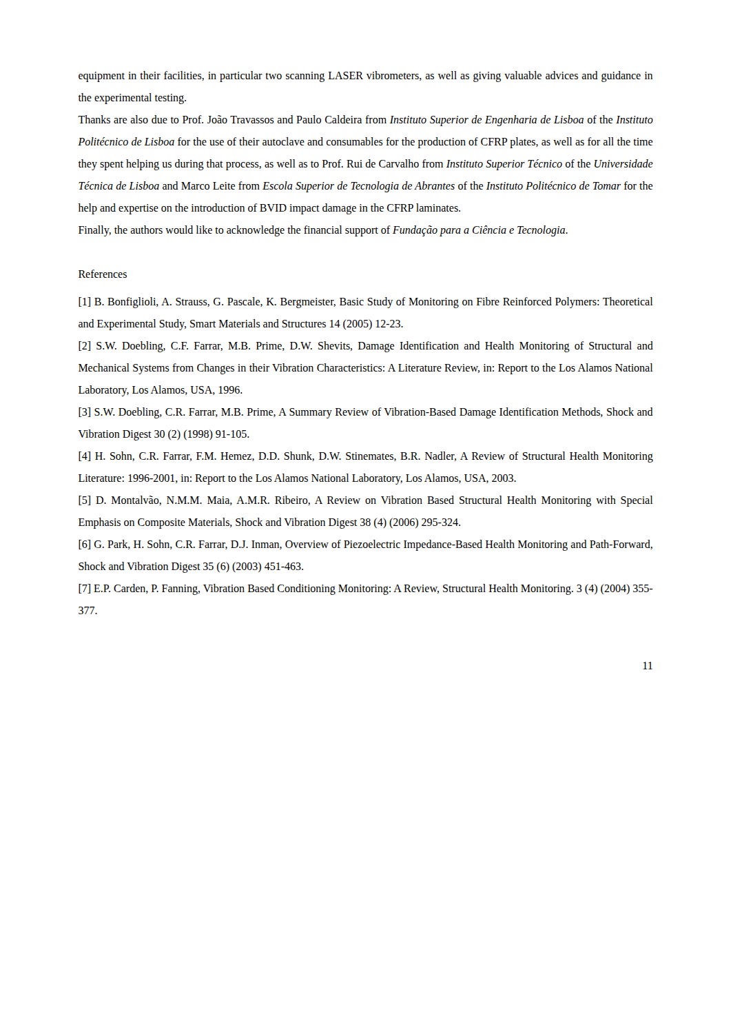equipment in their facilities, in particular two scanning LASER vibrometers, as well as giving valuable advices and guidance in the experimental testing.
Thanks are also due to Prof. João Travassos and Paulo Caldeira from Instituto Superior de Engenharia de Lisboa of the Instituto Politécnico de Lisboa for the use of their autoclave and consumables for the production of CFRP plates, as well as for all the time they spent helping us during that process, as well as to Prof. Rui de Carvalho from Instituto Superior Técnico of the Universidade Técnica de Lisboa and Marco Leite from Escola Superior de Tecnologia de Abrantes of the Instituto Politécnico de Tomar for the help and expertise on the introduction of BVID impact damage in the CFRP laminates.
Finally, the authors would like to acknowledge the financial support of Fundação para a Ciência e Tecnologia.
References
[1] B. Bonfiglioli, A. Strauss, G. Pascale, K. Bergmeister, Basic Study of Monitoring on Fibre Reinforced Polymers: Theoretical and Experimental Study, Smart Materials and Structures 14 (2005) 12-23.
[2] S.W. Doebling, C.F. Farrar, M.B. Prime, D.W. Shevits, Damage Identification and Health Monitoring of Structural and Mechanical Systems from Changes in their Vibration Characteristics: A Literature Review, in: Report to the Los Alamos National Laboratory, Los Alamos, USA, 1996.
[3] S.W. Doebling, C.R. Farrar, M.B. Prime, A Summary Review of Vibration-Based Damage Identification Methods, Shock and Vibration Digest 30 (2) (1998) 91-105.
[4] H. Sohn, C.R. Farrar, F.M. Hemez, D.D. Shunk, D.W. Stinemates, B.R. Nadler, A Review of Structural Health Monitoring Literature: 1996-2001, in: Report to the Los Alamos National Laboratory, Los Alamos, USA, 2003.
[5] D. Montalvão, N.M.M. Maia, A.M.R. Ribeiro, A Review on Vibration Based Structural Health Monitoring with Special Emphasis on Composite Materials, Shock and Vibration Digest 38 (4) (2006) 295-324.
[6] G. Park, H. Sohn, C.R. Farrar, D.J. Inman, Overview of Piezoelectric Impedance-Based Health Monitoring and Path-Forward, Shock and Vibration Digest 35 (6) (2003) 451-463.
[7] E.P. Carden, P. Fanning, Vibration Based Conditioning Monitoring: A Review, Structural Health Monitoring. 3 (4) (2004) 355-377.
11